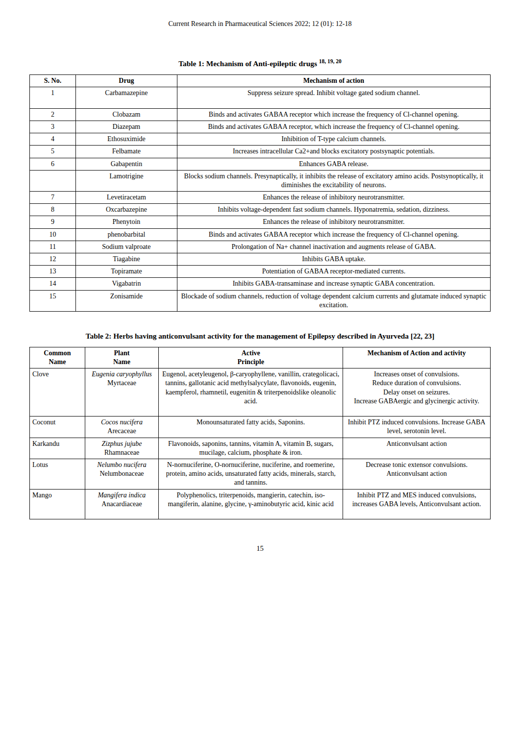Current Research in Pharmaceutical Sciences 2022; 12 (01): 12-18
Table 1: Mechanism of Anti-epileptic drugs 18, 19, 20
| S. No. | Drug | Mechanism of action |
| --- | --- | --- |
| 1 | Carbamazepine | Suppress seizure spread. Inhibit voltage gated sodium channel. |
| 2 | Clobazam | Binds and activates GABAA receptor which increase the frequency of Cl-channel opening. |
| 3 | Diazepam | Binds and activates GABAA receptor, which increase the frequency of Cl-channel opening. |
| 4 | Ethosuximide | Inhibition of T-type calcium channels. |
| 5 | Felbamate | Increases intracellular Ca2+and blocks excitatory postsynaptic potentials. |
| 6 | Gabapentin | Enhances GABA release. |
| | Lamotrigine | Blocks sodium channels. Presynaptically, it inhibits the release of excitatory amino acids. Postsynoptically, it diminishes the excitability of neurons. |
| 7 | Levetiracetam | Enhances the release of inhibitory neurotransmitter. |
| 8 | Oxcarbazepine | Inhibits voltage-dependent fast sodium channels. Hyponatremia, sedation, dizziness. |
| 9 | Phenytoin | Enhances the release of inhibitory neurotransmitter. |
| 10 | phenobarbital | Binds and activates GABAA receptor which increase the frequency of Cl-channel opening. |
| 11 | Sodium valproate | Prolongation of Na+ channel inactivation and augments release of GABA. |
| 12 | Tiagabine | Inhibits GABA uptake. |
| 13 | Topiramate | Potentiation of GABAA receptor-mediated currents. |
| 14 | Vigabatrin | Inhibits GABA-transaminase and increase synaptic GABA concentration. |
| 15 | Zonisamide | Blockade of sodium channels, reduction of voltage dependent calcium currents and glutamate induced synaptic excitation. |
Table 2: Herbs having anticonvulsant activity for the management of Epilepsy described in Ayurveda [22, 23]
| Common Name | Plant Name | Active Principle | Mechanism of Action and activity |
| --- | --- | --- | --- |
| Clove | Eugenia caryophyllus Myrtaceae | Eugenol, acetyleugenol, β-caryophyllene, vanillin, crategolicaci, tannins, gallotanic acid methylsalycylate, flavonoids, eugenin, kaempferol, rhamnetil, eugenitin & triterpenoidslike oleanolic acid. | Increases onset of convulsions. Reduce duration of convulsions. Delay onset on seizures. Increase GABAergic and glycinergic activity. |
| Coconut | Cocos nucifera Arecaceae | Monounsaturated fatty acids, Saponins. | Inhibit PTZ induced convulsions. Increase GABA level, serotonin level. |
| Karkandu | Zizphus jujube Rhamnaceae | Flavonoids, saponins, tannins, vitamin A, vitamin B, sugars, mucilage, calcium, phosphate & iron. | Anticonvulsant action |
| Lotus | Nelumbo nucifera Nelumbonaceae | N-nornuciferine, O-nornuciferine, nuciferine, and roemerine, protein, amino acids, unsaturated fatty acids, minerals, starch, and tannins. | Decrease tonic extensor convulsions. Anticonvulsant action |
| Mango | Mangifera indica Anacardiaceae | Polyphenolics, triterpenoids, mangierin, catechin, iso-mangiferin, alanine, glycine, γ-aminobutyric acid, kinic acid | Inhibit PTZ and MES induced convulsions, increases GABA levels, Anticonvulsant action. |
15